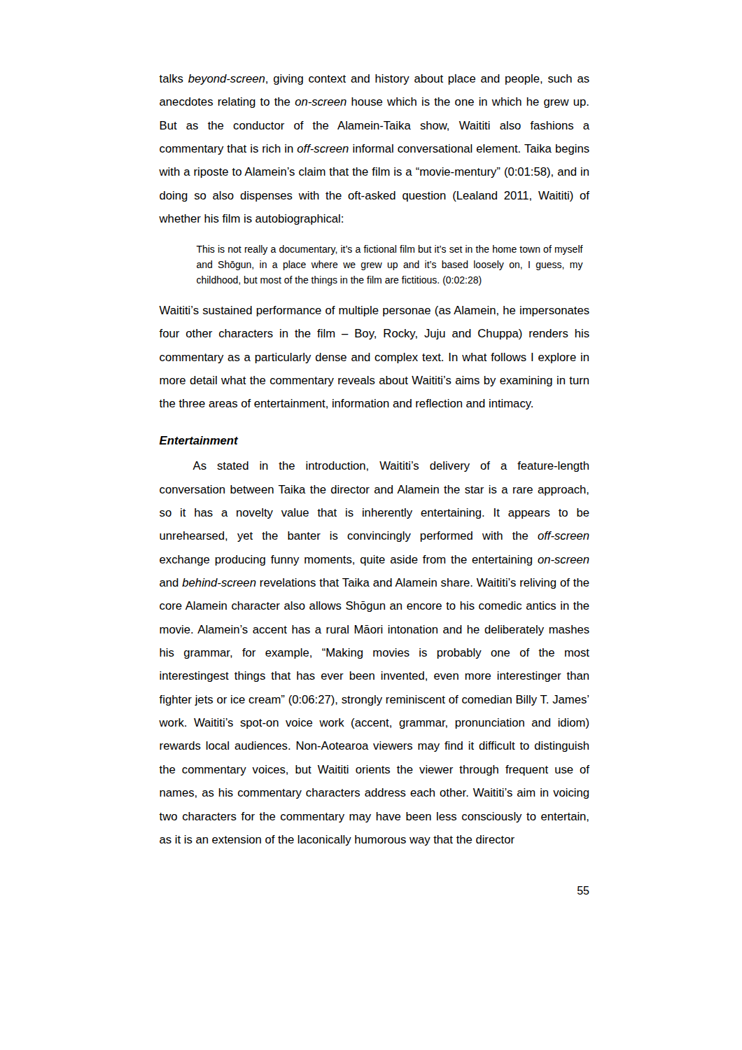talks beyond-screen, giving context and history about place and people, such as anecdotes relating to the on-screen house which is the one in which he grew up. But as the conductor of the Alamein-Taika show, Waititi also fashions a commentary that is rich in off-screen informal conversational element. Taika begins with a riposte to Alamein’s claim that the film is a “movie-mentury” (0:01:58), and in doing so also dispenses with the oft-asked question (Lealand 2011, Waititi) of whether his film is autobiographical:
This is not really a documentary, it’s a fictional film but it’s set in the home town of myself and Shōgun, in a place where we grew up and it’s based loosely on, I guess, my childhood, but most of the things in the film are fictitious. (0:02:28)
Waititi’s sustained performance of multiple personae (as Alamein, he impersonates four other characters in the film – Boy, Rocky, Juju and Chuppa) renders his commentary as a particularly dense and complex text. In what follows I explore in more detail what the commentary reveals about Waititi’s aims by examining in turn the three areas of entertainment, information and reflection and intimacy.
Entertainment
As stated in the introduction, Waititi’s delivery of a feature-length conversation between Taika the director and Alamein the star is a rare approach, so it has a novelty value that is inherently entertaining. It appears to be unrehearsed, yet the banter is convincingly performed with the off-screen exchange producing funny moments, quite aside from the entertaining on-screen and behind-screen revelations that Taika and Alamein share. Waititi’s reliving of the core Alamein character also allows Shōgun an encore to his comedic antics in the movie. Alamein’s accent has a rural Māori intonation and he deliberately mashes his grammar, for example, “Making movies is probably one of the most interestingest things that has ever been invented, even more interestinger than fighter jets or ice cream” (0:06:27), strongly reminiscent of comedian Billy T. James’ work. Waititi’s spot-on voice work (accent, grammar, pronunciation and idiom) rewards local audiences. Non-Aotearoa viewers may find it difficult to distinguish the commentary voices, but Waititi orients the viewer through frequent use of names, as his commentary characters address each other. Waititi’s aim in voicing two characters for the commentary may have been less consciously to entertain, as it is an extension of the laconically humorous way that the director
55